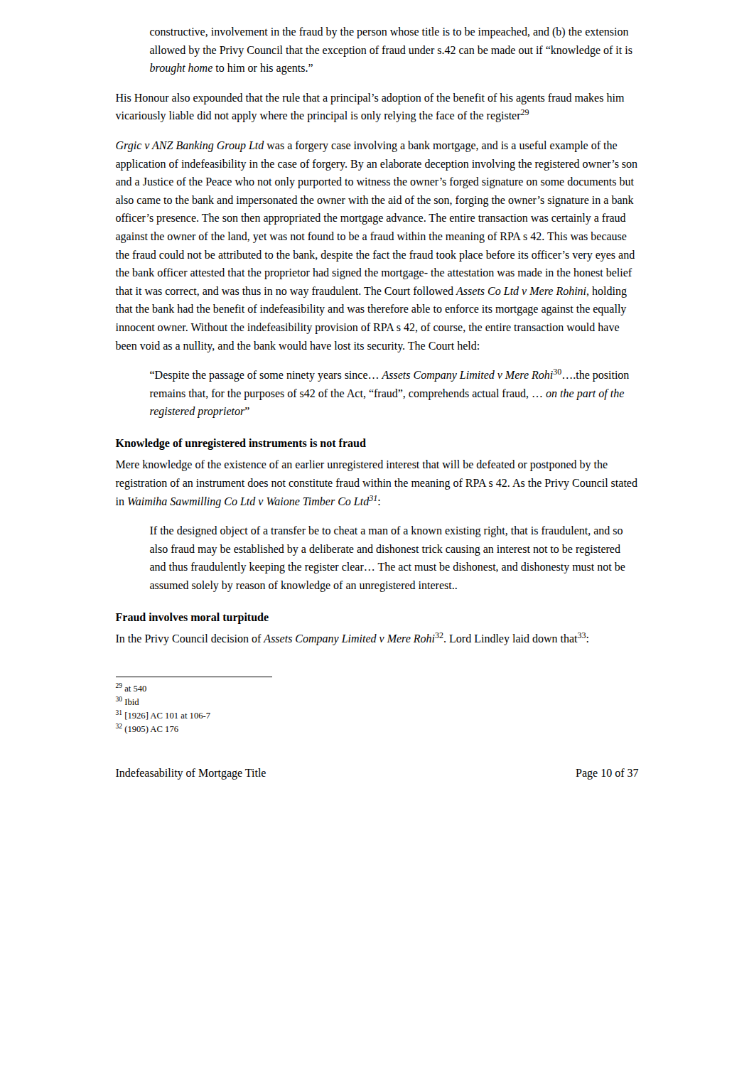constructive, involvement in the fraud by the person whose title is to be impeached, and (b) the extension allowed by the Privy Council that the exception of fraud under s.42 can be made out if “knowledge of it is brought home to him or his agents.”
His Honour also expounded that the rule that a principal’s adoption of the benefit of his agents fraud makes him vicariously liable did not apply where the principal is only relying the face of the register29
Grgic v ANZ Banking Group Ltd was a forgery case involving a bank mortgage, and is a useful example of the application of indefeasibility in the case of forgery. By an elaborate deception involving the registered owner’s son and a Justice of the Peace who not only purported to witness the owner’s forged signature on some documents but also came to the bank and impersonated the owner with the aid of the son, forging the owner’s signature in a bank officer’s presence. The son then appropriated the mortgage advance. The entire transaction was certainly a fraud against the owner of the land, yet was not found to be a fraud within the meaning of RPA s 42. This was because the fraud could not be attributed to the bank, despite the fact the fraud took place before its officer’s very eyes and the bank officer attested that the proprietor had signed the mortgage- the attestation was made in the honest belief that it was correct, and was thus in no way fraudulent. The Court followed Assets Co Ltd v Mere Rohini, holding that the bank had the benefit of indefeasibility and was therefore able to enforce its mortgage against the equally innocent owner. Without the indefeasibility provision of RPA s 42, of course, the entire transaction would have been void as a nullity, and the bank would have lost its security. The Court held:
“Despite the passage of some ninety years since… Assets Company Limited v Mere Rohi30….the position remains that, for the purposes of s42 of the Act, “fraud”, comprehends actual fraud, … on the part of the registered proprietor”
Knowledge of unregistered instruments is not fraud
Mere knowledge of the existence of an earlier unregistered interest that will be defeated or postponed by the registration of an instrument does not constitute fraud within the meaning of RPA s 42. As the Privy Council stated in Waimiha Sawmilling Co Ltd v Waione Timber Co Ltd31:
If the designed object of a transfer be to cheat a man of a known existing right, that is fraudulent, and so also fraud may be established by a deliberate and dishonest trick causing an interest not to be registered and thus fraudulently keeping the register clear… The act must be dishonest, and dishonesty must not be assumed solely by reason of knowledge of an unregistered interest..
Fraud involves moral turpitude
In the Privy Council decision of Assets Company Limited v Mere Rohi32. Lord Lindley laid down that33:
29 at 540
30 Ibid
31 [1926] AC 101 at 106-7
32 (1905) AC 176
Indefeasability of Mortgage Title Page 10 of 37